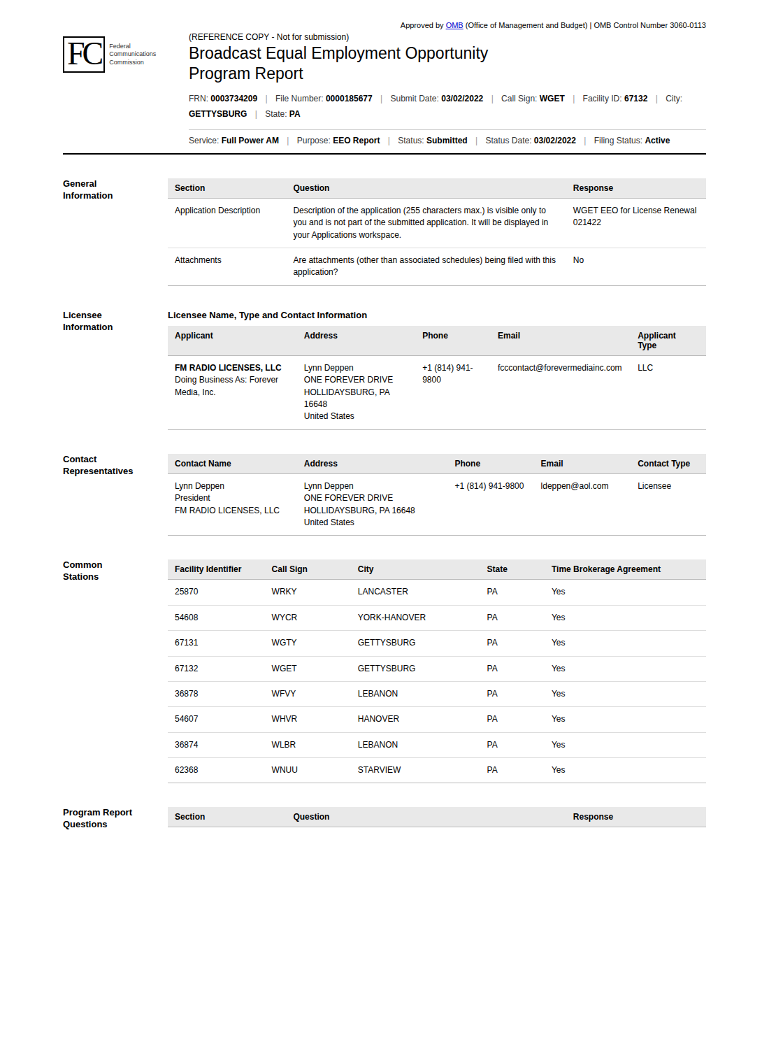Approved by OMB (Office of Management and Budget) | OMB Control Number 3060-0113
FC
Federal
Communications
Commission
(REFERENCE COPY - Not for submission)
Broadcast Equal Employment Opportunity
Program Report
FRN: 0003734209 | File Number: 0000185677 | Submit Date: 03/02/2022 | Call Sign: WGET | Facility ID: 67132 | City: GETTYSBURG | State: PA
Service: Full Power AM | Purpose: EEO Report | Status: Submitted | Status Date: 03/02/2022 | Filing Status: Active
General
Information
| Section | Question | Response |
| --- | --- | --- |
| Application Description | Description of the application (255 characters max.) is visible only to you and is not part of the submitted application. It will be displayed in your Applications workspace. | WGET EEO for License Renewal 021422 |
| Attachments | Are attachments (other than associated schedules) being filed with this application? | No |
Licensee
Information
Licensee Name, Type and Contact Information
| Applicant | Address | Phone | Email | Applicant Type |
| --- | --- | --- | --- | --- |
| FM RADIO LICENSES, LLC Doing Business As: Forever Media, Inc. | Lynn Deppen ONE FOREVER DRIVE HOLLIDAYSBURG, PA 16648 United States | +1 (814) 941-9800 | fcccontact@forevermediainc.com | LLC |
Contact
Representatives
| Contact Name | Address | Phone | Email | Contact Type |
| --- | --- | --- | --- | --- |
| Lynn Deppen President FM RADIO LICENSES, LLC | Lynn Deppen ONE FOREVER DRIVE HOLLIDAYSBURG, PA 16648 United States | +1 (814) 941-9800 | ldeppen@aol.com | Licensee |
Common
Stations
| Facility Identifier | Call Sign | City | State | Time Brokerage Agreement |
| --- | --- | --- | --- | --- |
| 25870 | WRKY | LANCASTER | PA | Yes |
| 54608 | WYCR | YORK-HANOVER | PA | Yes |
| 67131 | WGTY | GETTYSBURG | PA | Yes |
| 67132 | WGET | GETTYSBURG | PA | Yes |
| 36878 | WFVY | LEBANON | PA | Yes |
| 54607 | WHVR | HANOVER | PA | Yes |
| 36874 | WLBR | LEBANON | PA | Yes |
| 62368 | WNUU | STARVIEW | PA | Yes |
Program Report
Questions
| Section | Question | Response |
| --- | --- | --- |